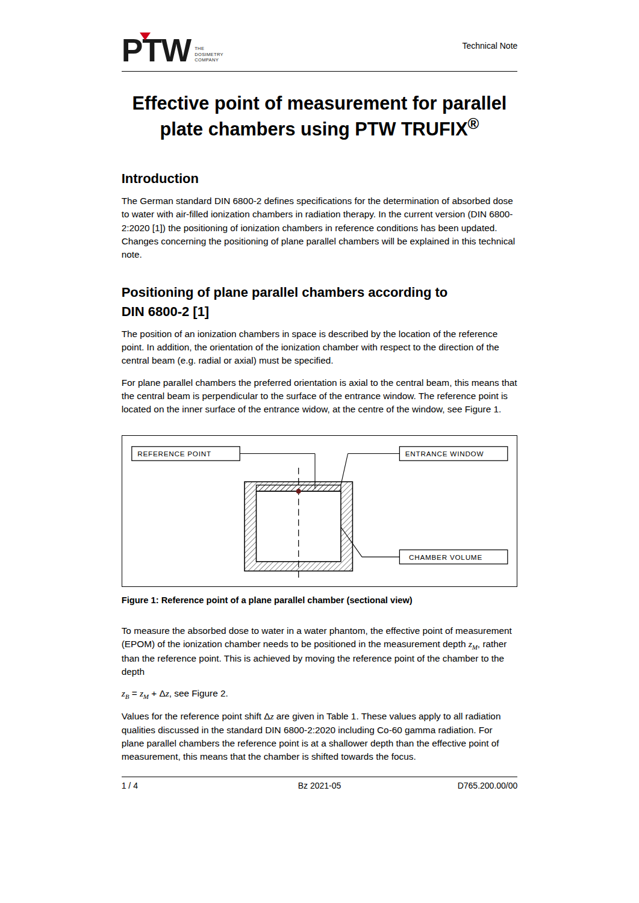PTW
THE
DOSIMETRY
COMPANY
Technical Note
Effective point of measurement for parallel
plate chambers using PTW TRUFIX®
Introduction
The German standard DIN 6800-2 defines specifications for the determination of absorbed dose to water with air-filled ionization chambers in radiation therapy. In the current version (DIN 6800-2:2020 [1]) the positioning of ionization chambers in reference conditions has been updated. Changes concerning the positioning of plane parallel chambers will be explained in this technical note.
Positioning of plane parallel chambers according to
DIN 6800-2 [1]
The position of an ionization chambers in space is described by the location of the reference point. In addition, the orientation of the ionization chamber with respect to the direction of the central beam (e.g. radial or axial) must be specified.
For plane parallel chambers the preferred orientation is axial to the central beam, this means that the central beam is perpendicular to the surface of the entrance window. The reference point is located on the inner surface of the entrance widow, at the centre of the window, see Figure 1.
REFERENCE POINT ENTRANCE WINDOW CHAMBER VOLUME
Figure 1: Reference point of a plane parallel chamber (sectional view)
To measure the absorbed dose to water in a water phantom, the effective point of measurement (EPOM) of the ionization chamber needs to be positioned in the measurement depth zM, rather than the reference point. This is achieved by moving the reference point of the chamber to the depth
zB = zM + Δz, see Figure 2.
Values for the reference point shift Δz are given in Table 1. These values apply to all radiation qualities discussed in the standard DIN 6800-2:2020 including Co-60 gamma radiation. For plane parallel chambers the reference point is at a shallower depth than the effective point of measurement, this means that the chamber is shifted towards the focus.
1 / 4
Bz 2021-05
D765.200.00/00